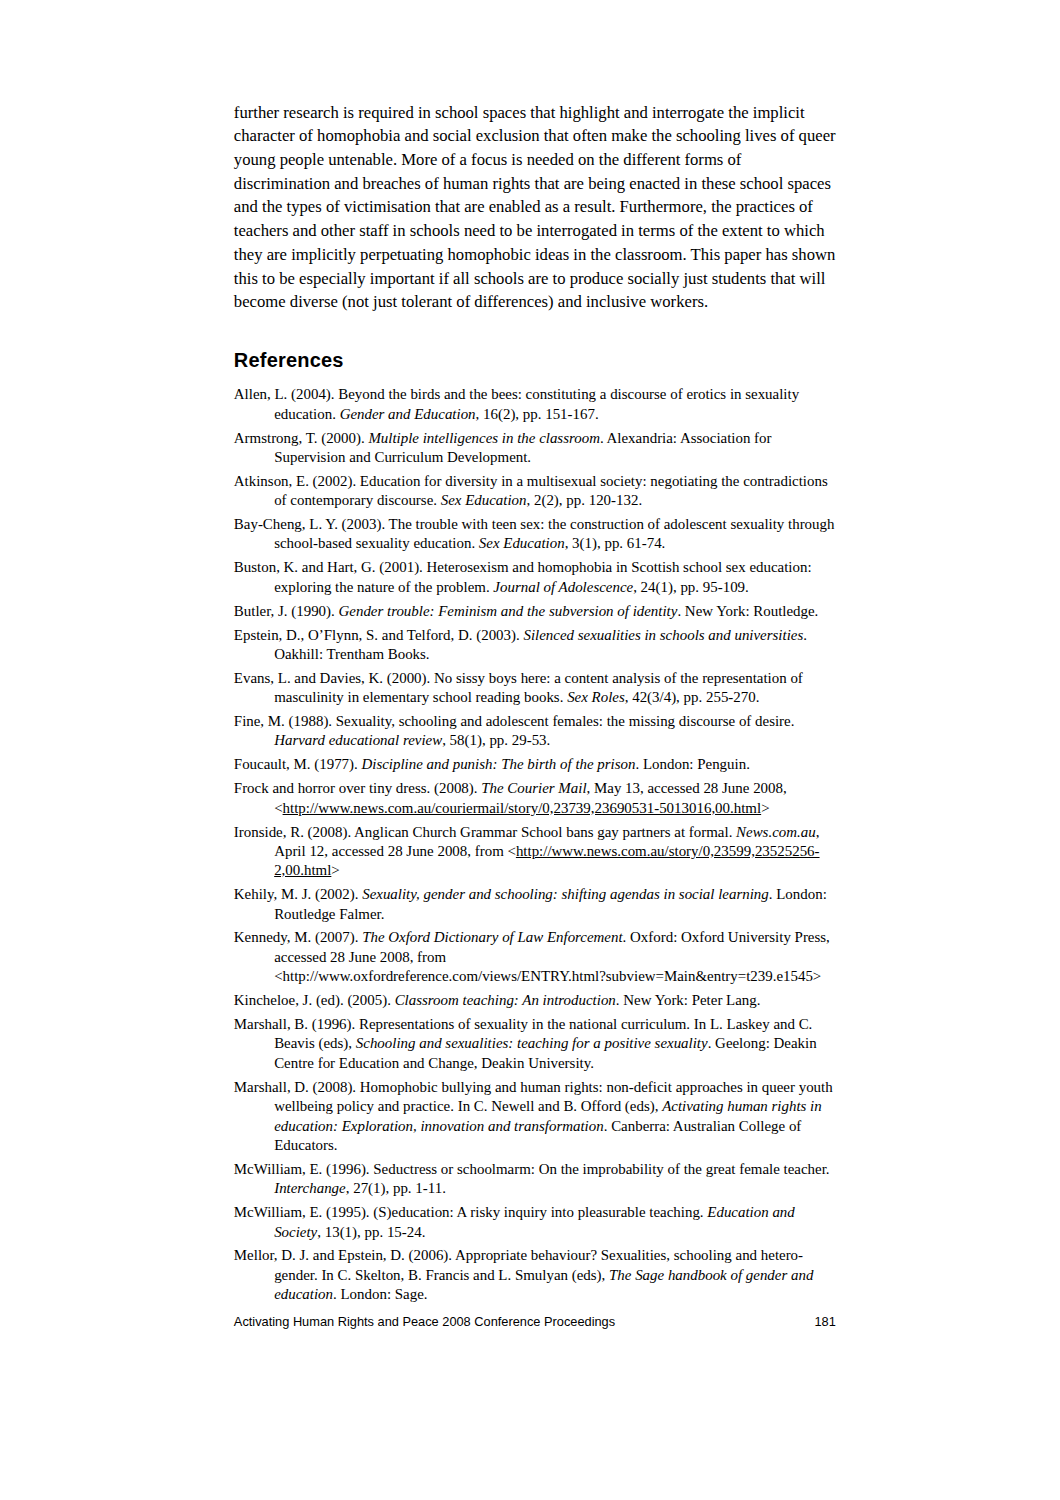further research is required in school spaces that highlight and interrogate the implicit character of homophobia and social exclusion that often make the schooling lives of queer young people untenable. More of a focus is needed on the different forms of discrimination and breaches of human rights that are being enacted in these school spaces and the types of victimisation that are enabled as a result. Furthermore, the practices of teachers and other staff in schools need to be interrogated in terms of the extent to which they are implicitly perpetuating homophobic ideas in the classroom. This paper has shown this to be especially important if all schools are to produce socially just students that will become diverse (not just tolerant of differences) and inclusive workers.
References
Allen, L. (2004). Beyond the birds and the bees: constituting a discourse of erotics in sexuality education. Gender and Education, 16(2), pp. 151-167.
Armstrong, T. (2000). Multiple intelligences in the classroom. Alexandria: Association for Supervision and Curriculum Development.
Atkinson, E. (2002). Education for diversity in a multisexual society: negotiating the contradictions of contemporary discourse. Sex Education, 2(2), pp. 120-132.
Bay-Cheng, L. Y. (2003). The trouble with teen sex: the construction of adolescent sexuality through school-based sexuality education. Sex Education, 3(1), pp. 61-74.
Buston, K. and Hart, G. (2001). Heterosexism and homophobia in Scottish school sex education: exploring the nature of the problem. Journal of Adolescence, 24(1), pp. 95-109.
Butler, J. (1990). Gender trouble: Feminism and the subversion of identity. New York: Routledge.
Epstein, D., O’Flynn, S. and Telford, D. (2003). Silenced sexualities in schools and universities. Oakhill: Trentham Books.
Evans, L. and Davies, K. (2000). No sissy boys here: a content analysis of the representation of masculinity in elementary school reading books. Sex Roles, 42(3/4), pp. 255-270.
Fine, M. (1988). Sexuality, schooling and adolescent females: the missing discourse of desire. Harvard educational review, 58(1), pp. 29-53.
Foucault, M. (1977). Discipline and punish: The birth of the prison. London: Penguin.
Frock and horror over tiny dress. (2008). The Courier Mail, May 13, accessed 28 June 2008, <http://www.news.com.au/couriermail/story/0,23739,23690531-5013016,00.html>
Ironside, R. (2008). Anglican Church Grammar School bans gay partners at formal. News.com.au, April 12, accessed 28 June 2008, from <http://www.news.com.au/story/0,23599,23525256-2,00.html>
Kehily, M. J. (2002). Sexuality, gender and schooling: shifting agendas in social learning. London: Routledge Falmer.
Kennedy, M. (2007). The Oxford Dictionary of Law Enforcement. Oxford: Oxford University Press, accessed 28 June 2008, from
<http://www.oxfordreference.com/views/ENTRY.html?subview=Main&entry=t239.e1545>
Kincheloe, J. (ed). (2005). Classroom teaching: An introduction. New York: Peter Lang.
Marshall, B. (1996). Representations of sexuality in the national curriculum. In L. Laskey and C. Beavis (eds), Schooling and sexualities: teaching for a positive sexuality. Geelong: Deakin Centre for Education and Change, Deakin University.
Marshall, D. (2008). Homophobic bullying and human rights: non-deficit approaches in queer youth wellbeing policy and practice. In C. Newell and B. Offord (eds), Activating human rights in education: Exploration, innovation and transformation. Canberra: Australian College of Educators.
McWilliam, E. (1996). Seductress or schoolmarm: On the improbability of the great female teacher. Interchange, 27(1), pp. 1-11.
McWilliam, E. (1995). (S)education: A risky inquiry into pleasurable teaching. Education and Society, 13(1), pp. 15-24.
Mellor, D. J. and Epstein, D. (2006). Appropriate behaviour? Sexualities, schooling and hetero-gender. In C. Skelton, B. Francis and L. Smulyan (eds), The Sage handbook of gender and education. London: Sage.
Activating Human Rights and Peace 2008 Conference Proceedings 181